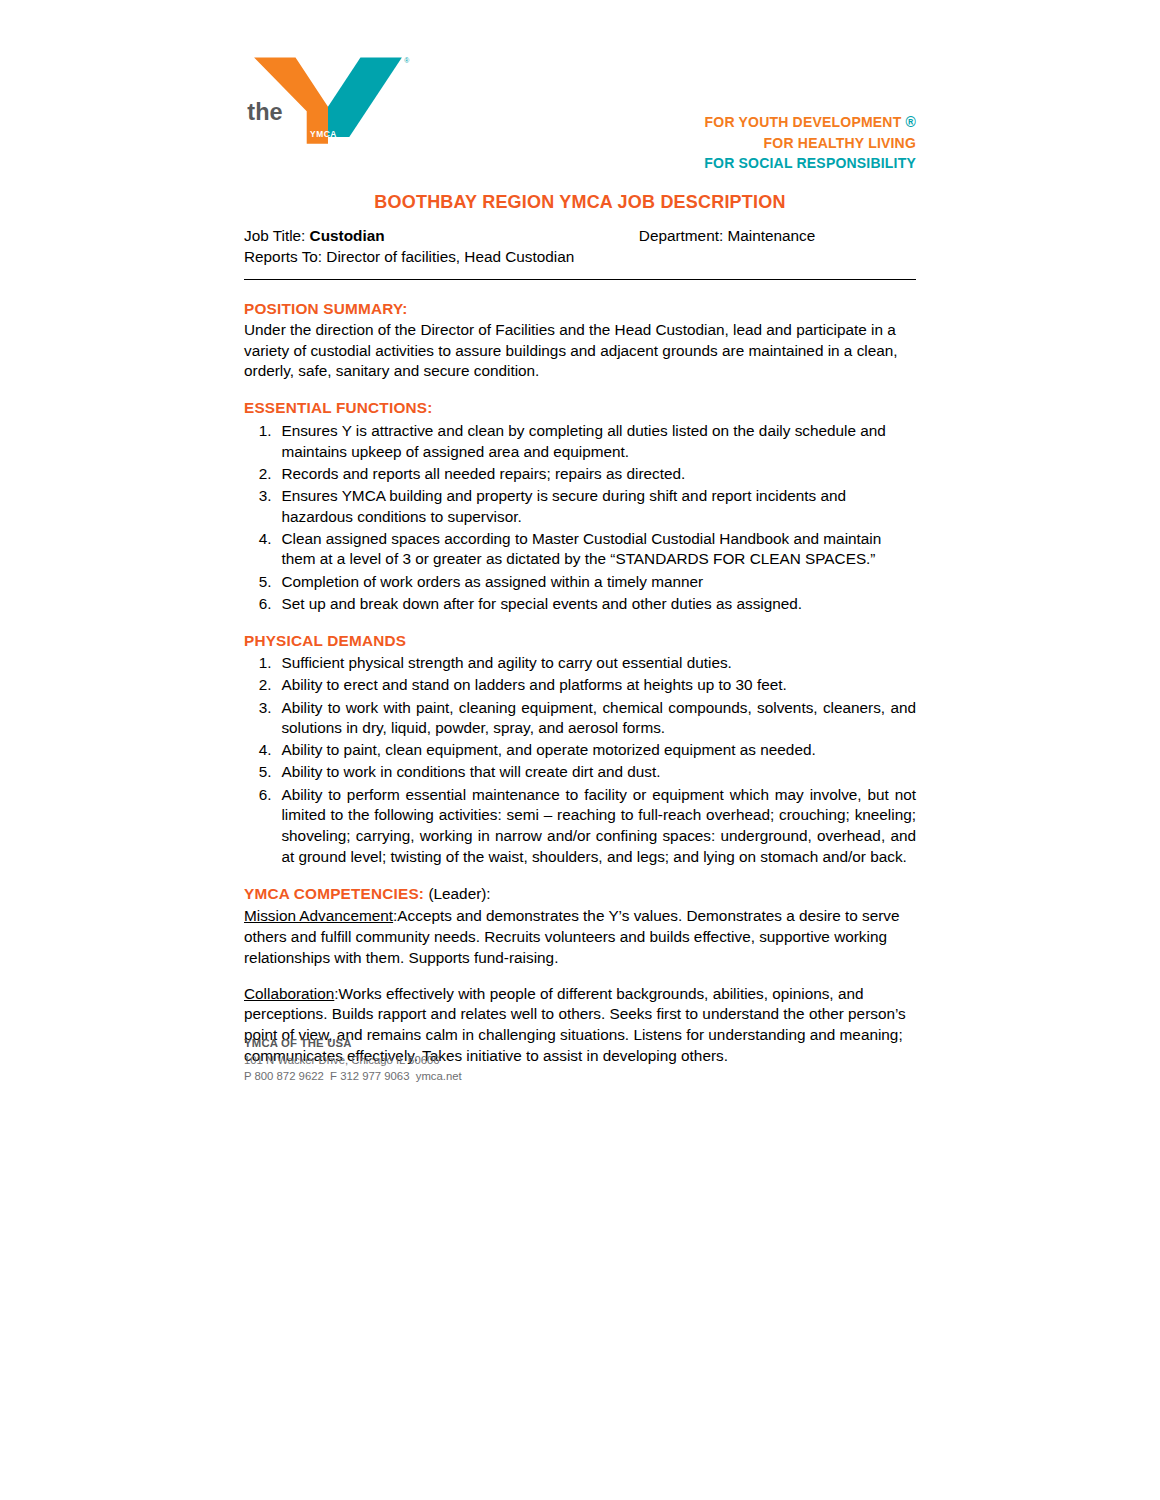the the the YMCA ®
FOR YOUTH DEVELOPMENT ®
FOR HEALTHY LIVING
FOR SOCIAL RESPONSIBILITY
BOOTHBAY REGION YMCA JOB DESCRIPTION
Job Title: Custodian
Department: Maintenance
Reports To: Director of facilities, Head Custodian
POSITION SUMMARY:
Under the direction of the Director of Facilities and the Head Custodian, lead and participate in a variety of custodial activities to assure buildings and adjacent grounds are maintained in a clean, orderly, safe, sanitary and secure condition.
ESSENTIAL FUNCTIONS:
Ensures Y is attractive and clean by completing all duties listed on the daily schedule and maintains upkeep of assigned area and equipment.
Records and reports all needed repairs; repairs as directed.
Ensures YMCA building and property is secure during shift and report incidents and hazardous conditions to supervisor.
Clean assigned spaces according to Master Custodial Custodial Handbook and maintain them at a level of 3 or greater as dictated by the “STANDARDS FOR CLEAN SPACES.”
Completion of work orders as assigned within a timely manner
Set up and break down after for special events and other duties as assigned.
PHYSICAL DEMANDS
Sufficient physical strength and agility to carry out essential duties.
Ability to erect and stand on ladders and platforms at heights up to 30 feet.
Ability to work with paint, cleaning equipment, chemical compounds, solvents, cleaners, and solutions in dry, liquid, powder, spray, and aerosol forms.
Ability to paint, clean equipment, and operate motorized equipment as needed.
Ability to work in conditions that will create dirt and dust.
Ability to perform essential maintenance to facility or equipment which may involve, but not limited to the following activities: semi – reaching to full-reach overhead; crouching; kneeling; shoveling; carrying, working in narrow and/or confining spaces: underground, overhead, and at ground level; twisting of the waist, shoulders, and legs; and lying on stomach and/or back.
YMCA COMPETENCIES:
(Leader):
Mission Advancement:Accepts and demonstrates the Y’s values. Demonstrates a desire to serve others and fulfill community needs. Recruits volunteers and builds effective, supportive working relationships with them. Supports fund-raising.
Collaboration:Works effectively with people of different backgrounds, abilities, opinions, and perceptions. Builds rapport and relates well to others. Seeks first to understand the other person’s point of view, and remains calm in challenging situations. Listens for understanding and meaning; communicates effectively. Takes initiative to assist in developing others.
YMCA OF THE USA
101 N Wacker Drive, Chicago IL 60606
P 800 872 9622 F 312 977 9063 ymca.net